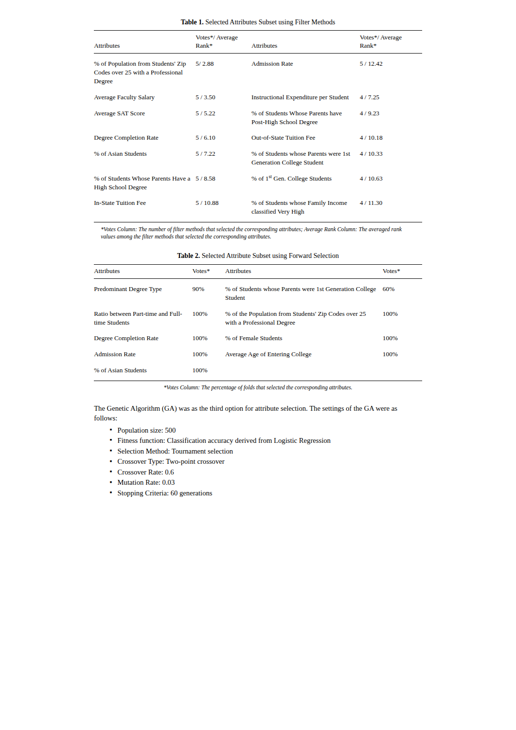Table 1. Selected Attributes Subset using Filter Methods
| Attributes | Votes*/ Average Rank* | Attributes | Votes*/ Average Rank* |
| --- | --- | --- | --- |
| % of Population from Students' Zip Codes over 25 with a Professional Degree | 5/ 2.88 | Admission Rate | 5 / 12.42 |
| Average Faculty Salary | 5 / 3.50 | Instructional Expenditure per Student | 4 / 7.25 |
| Average SAT Score | 5 / 5.22 | % of Students Whose Parents have Post-High School Degree | 4 / 9.23 |
| Degree Completion Rate | 5 / 6.10 | Out-of-State Tuition Fee | 4 / 10.18 |
| % of Asian Students | 5 / 7.22 | % of Students whose Parents were 1st Generation College Student | 4 / 10.33 |
| % of Students Whose Parents Have a High School Degree | 5 / 8.58 | % of 1 st Gen. College Students | 4 / 10.63 |
| In-State Tuition Fee | 5 / 10.88 | % of Students whose Family Income classified Very High | 4 / 11.30 |
*Votes Column: The number of filter methods that selected the corresponding attributes; Average Rank Column: The averaged rank values among the filter methods that selected the corresponding attributes.
Table 2. Selected Attribute Subset using Forward Selection
| Attributes | Votes* | Attributes | Votes* |
| --- | --- | --- | --- |
| Predominant Degree Type | 90% | % of Students whose Parents were 1st Generation College Student | 60% |
| Ratio between Part-time and Full-time Students | 100% | % of the Population from Students' Zip Codes over 25 with a Professional Degree | 100% |
| Degree Completion Rate | 100% | % of Female Students | 100% |
| Admission Rate | 100% | Average Age of Entering College | 100% |
| % of Asian Students | 100% | | |
*Votes Column: The percentage of folds that selected the corresponding attributes.
The Genetic Algorithm (GA) was as the third option for attribute selection. The settings of the GA were as follows:
Population size: 500
Fitness function: Classification accuracy derived from Logistic Regression
Selection Method: Tournament selection
Crossover Type: Two-point crossover
Crossover Rate: 0.6
Mutation Rate: 0.03
Stopping Criteria: 60 generations